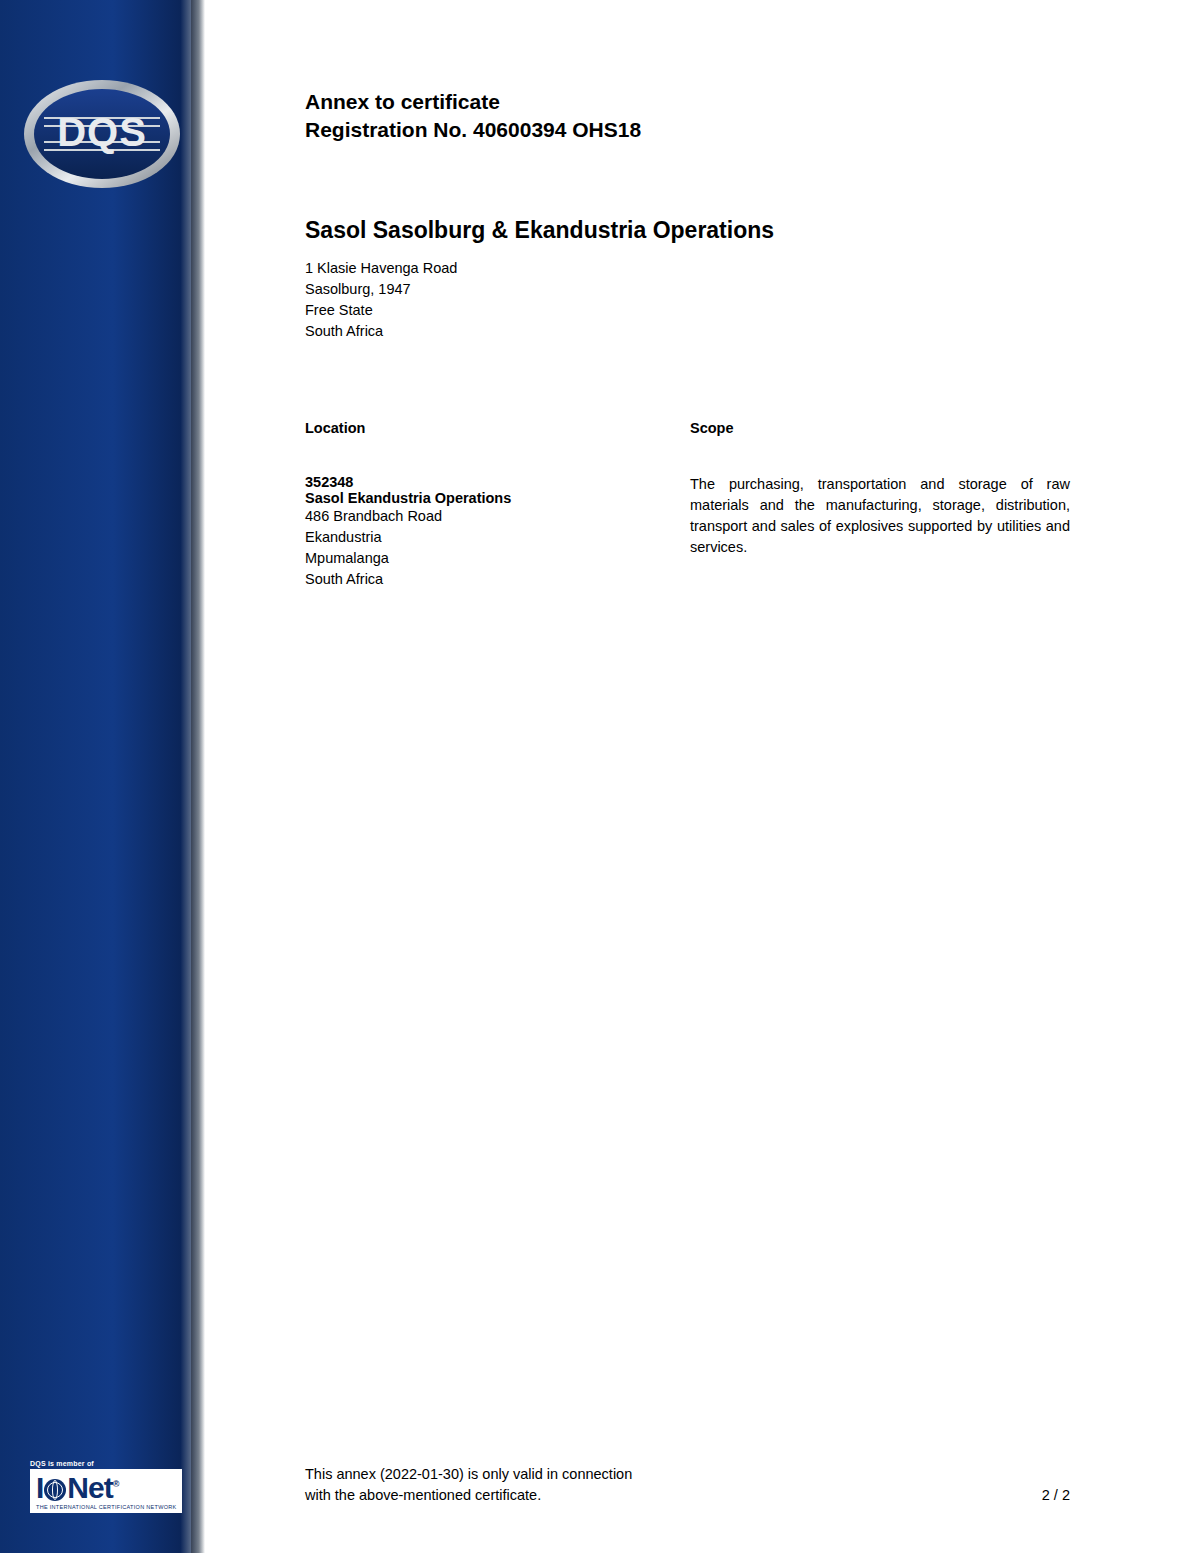DQS
Annex to certificate
Registration No. 40600394 OHS18
Sasol Sasolburg & Ekandustria Operations
1 Klasie Havenga Road
Sasolburg, 1947
Free State
South Africa
Location
352348
Sasol Ekandustria Operations
486 Brandbach Road
Ekandustria
Mpumalanga
South Africa
Scope
The purchasing, transportation and storage of raw materials and the manufacturing, storage, distribution, transport and sales of explosives supported by utilities and services.
DQS is member of
I Net®
THE INTERNATIONAL CERTIFICATION NETWORK
This annex (2022-01-30) is only valid in connection
with the above-mentioned certificate.
2 / 2